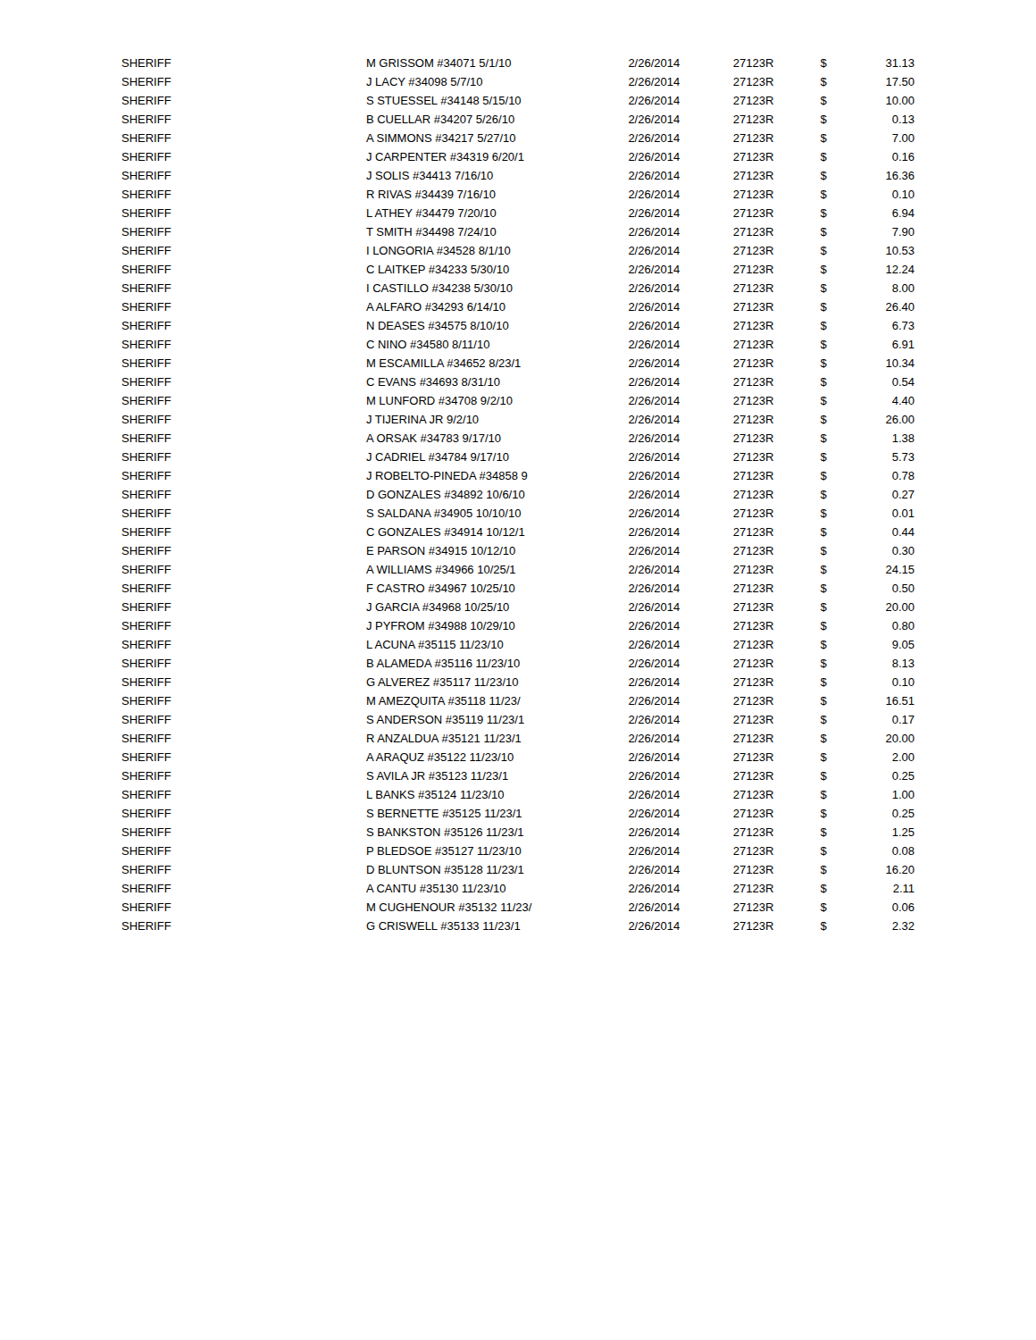| SHERIFF | M GRISSOM #34071 5/1/10 | 2/26/2014 | 27123R | $ | 31.13 |
| SHERIFF | J LACY #34098 5/7/10 | 2/26/2014 | 27123R | $ | 17.50 |
| SHERIFF | S STUESSEL #34148 5/15/10 | 2/26/2014 | 27123R | $ | 10.00 |
| SHERIFF | B CUELLAR #34207 5/26/10 | 2/26/2014 | 27123R | $ | 0.13 |
| SHERIFF | A SIMMONS #34217 5/27/10 | 2/26/2014 | 27123R | $ | 7.00 |
| SHERIFF | J CARPENTER #34319 6/20/1 | 2/26/2014 | 27123R | $ | 0.16 |
| SHERIFF | J SOLIS #34413 7/16/10 | 2/26/2014 | 27123R | $ | 16.36 |
| SHERIFF | R RIVAS #34439 7/16/10 | 2/26/2014 | 27123R | $ | 0.10 |
| SHERIFF | L ATHEY #34479 7/20/10 | 2/26/2014 | 27123R | $ | 6.94 |
| SHERIFF | T SMITH #34498 7/24/10 | 2/26/2014 | 27123R | $ | 7.90 |
| SHERIFF | I LONGORIA #34528 8/1/10 | 2/26/2014 | 27123R | $ | 10.53 |
| SHERIFF | C LAITKEP #34233 5/30/10 | 2/26/2014 | 27123R | $ | 12.24 |
| SHERIFF | I CASTILLO #34238 5/30/10 | 2/26/2014 | 27123R | $ | 8.00 |
| SHERIFF | A ALFARO #34293 6/14/10 | 2/26/2014 | 27123R | $ | 26.40 |
| SHERIFF | N DEASES #34575 8/10/10 | 2/26/2014 | 27123R | $ | 6.73 |
| SHERIFF | C NINO #34580 8/11/10 | 2/26/2014 | 27123R | $ | 6.91 |
| SHERIFF | M ESCAMILLA #34652 8/23/1 | 2/26/2014 | 27123R | $ | 10.34 |
| SHERIFF | C EVANS #34693 8/31/10 | 2/26/2014 | 27123R | $ | 0.54 |
| SHERIFF | M LUNFORD #34708 9/2/10 | 2/26/2014 | 27123R | $ | 4.40 |
| SHERIFF | J TIJERINA JR 9/2/10 | 2/26/2014 | 27123R | $ | 26.00 |
| SHERIFF | A ORSAK #34783 9/17/10 | 2/26/2014 | 27123R | $ | 1.38 |
| SHERIFF | J CADRIEL #34784 9/17/10 | 2/26/2014 | 27123R | $ | 5.73 |
| SHERIFF | J ROBELTO-PINEDA #34858 9 | 2/26/2014 | 27123R | $ | 0.78 |
| SHERIFF | D GONZALES #34892 10/6/10 | 2/26/2014 | 27123R | $ | 0.27 |
| SHERIFF | S SALDANA #34905 10/10/10 | 2/26/2014 | 27123R | $ | 0.01 |
| SHERIFF | C GONZALES #34914 10/12/1 | 2/26/2014 | 27123R | $ | 0.44 |
| SHERIFF | E PARSON #34915 10/12/10 | 2/26/2014 | 27123R | $ | 0.30 |
| SHERIFF | A WILLIAMS #34966 10/25/1 | 2/26/2014 | 27123R | $ | 24.15 |
| SHERIFF | F CASTRO #34967 10/25/10 | 2/26/2014 | 27123R | $ | 0.50 |
| SHERIFF | J GARCIA #34968 10/25/10 | 2/26/2014 | 27123R | $ | 20.00 |
| SHERIFF | J PYFROM #34988 10/29/10 | 2/26/2014 | 27123R | $ | 0.80 |
| SHERIFF | L ACUNA #35115 11/23/10 | 2/26/2014 | 27123R | $ | 9.05 |
| SHERIFF | B ALAMEDA #35116 11/23/10 | 2/26/2014 | 27123R | $ | 8.13 |
| SHERIFF | G ALVEREZ #35117 11/23/10 | 2/26/2014 | 27123R | $ | 0.10 |
| SHERIFF | M AMEZQUITA #35118 11/23/ | 2/26/2014 | 27123R | $ | 16.51 |
| SHERIFF | S ANDERSON #35119 11/23/1 | 2/26/2014 | 27123R | $ | 0.17 |
| SHERIFF | R ANZALDUA #35121 11/23/1 | 2/26/2014 | 27123R | $ | 20.00 |
| SHERIFF | A ARAQUZ #35122 11/23/10 | 2/26/2014 | 27123R | $ | 2.00 |
| SHERIFF | S AVILA JR #35123 11/23/1 | 2/26/2014 | 27123R | $ | 0.25 |
| SHERIFF | L BANKS #35124 11/23/10 | 2/26/2014 | 27123R | $ | 1.00 |
| SHERIFF | S BERNETTE #35125 11/23/1 | 2/26/2014 | 27123R | $ | 0.25 |
| SHERIFF | S BANKSTON #35126 11/23/1 | 2/26/2014 | 27123R | $ | 1.25 |
| SHERIFF | P BLEDSOE #35127 11/23/10 | 2/26/2014 | 27123R | $ | 0.08 |
| SHERIFF | D BLUNTSON #35128 11/23/1 | 2/26/2014 | 27123R | $ | 16.20 |
| SHERIFF | A CANTU #35130 11/23/10 | 2/26/2014 | 27123R | $ | 2.11 |
| SHERIFF | M CUGHENOUR #35132 11/23/ | 2/26/2014 | 27123R | $ | 0.06 |
| SHERIFF | G CRISWELL #35133 11/23/1 | 2/26/2014 | 27123R | $ | 2.32 |